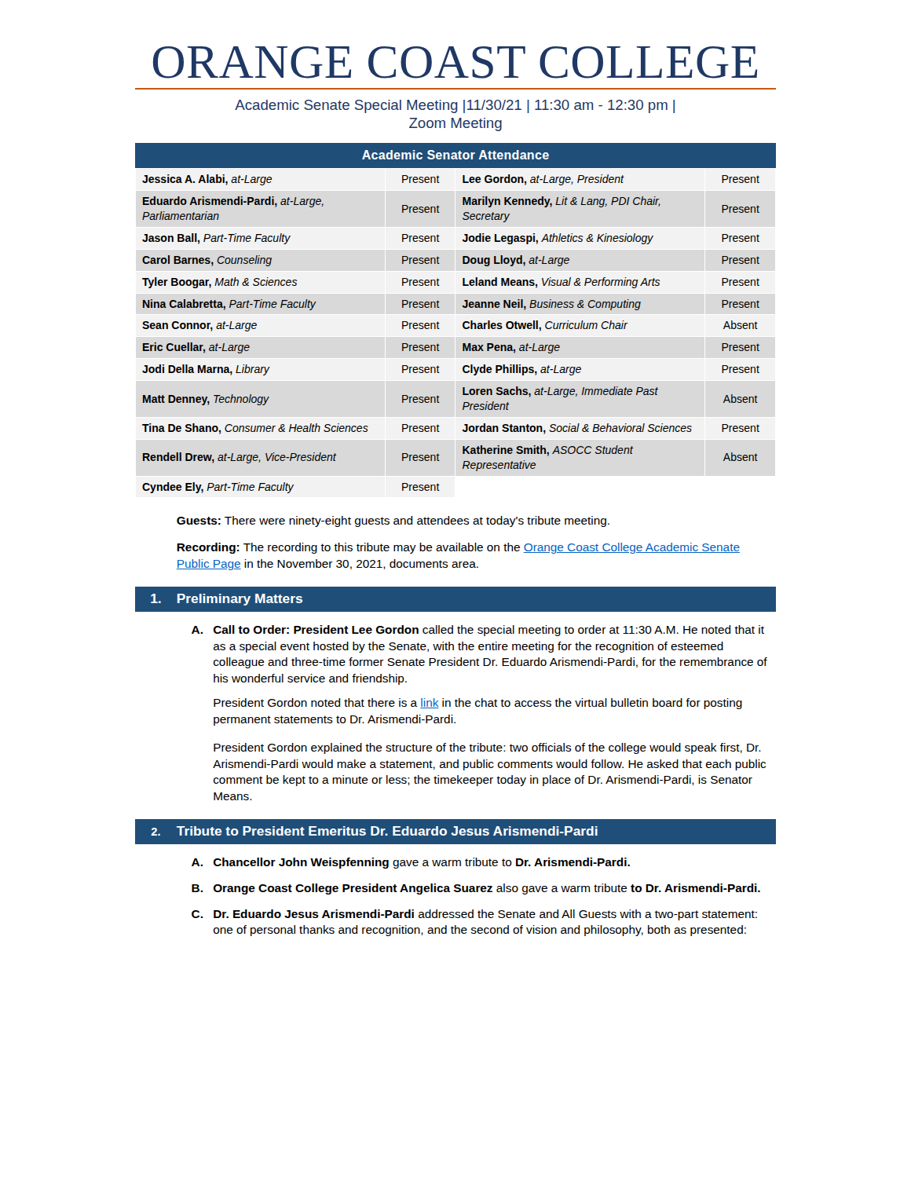ORANGE COAST COLLEGE
Academic Senate Special Meeting |11/30/21 | 11:30 am - 12:30 pm |
Zoom Meeting
Academic Senator Attendance
| Jessica A. Alabi, at-Large | Present | Lee Gordon, at-Large, President | Present |
| Eduardo Arismendi-Pardi, at-Large, Parliamentarian | Present | Marilyn Kennedy, Lit & Lang, PDI Chair, Secretary | Present |
| Jason Ball, Part-Time Faculty | Present | Jodie Legaspi, Athletics & Kinesiology | Present |
| Carol Barnes, Counseling | Present | Doug Lloyd, at-Large | Present |
| Tyler Boogar, Math & Sciences | Present | Leland Means, Visual & Performing Arts | Present |
| Nina Calabretta, Part-Time Faculty | Present | Jeanne Neil, Business & Computing | Present |
| Sean Connor, at-Large | Present | Charles Otwell, Curriculum Chair | Absent |
| Eric Cuellar, at-Large | Present | Max Pena, at-Large | Present |
| Jodi Della Marna, Library | Present | Clyde Phillips, at-Large | Present |
| Matt Denney, Technology | Present | Loren Sachs, at-Large, Immediate Past President | Absent |
| Tina De Shano, Consumer & Health Sciences | Present | Jordan Stanton, Social & Behavioral Sciences | Present |
| Rendell Drew, at-Large, Vice-President | Present | Katherine Smith, ASOCC Student Representative | Absent |
| Cyndee Ely, Part-Time Faculty | Present | | |
Guests: There were ninety-eight guests and attendees at today's tribute meeting.
Recording: The recording to this tribute may be available on the Orange Coast College Academic Senate Public Page in the November 30, 2021, documents area.
1. Preliminary Matters
Call to Order: President Lee Gordon called the special meeting to order at 11:30 A.M. He noted that it as a special event hosted by the Senate, with the entire meeting for the recognition of esteemed colleague and three-time former Senate President Dr. Eduardo Arismendi-Pardi, for the remembrance of his wonderful service and friendship.
President Gordon noted that there is a link in the chat to access the virtual bulletin board for posting permanent statements to Dr. Arismendi-Pardi.
President Gordon explained the structure of the tribute: two officials of the college would speak first, Dr. Arismendi-Pardi would make a statement, and public comments would follow. He asked that each public comment be kept to a minute or less; the timekeeper today in place of Dr. Arismendi-Pardi, is Senator Means.
2. Tribute to President Emeritus Dr. Eduardo Jesus Arismendi-Pardi
Chancellor John Weispfenning gave a warm tribute to Dr. Arismendi-Pardi.
Orange Coast College President Angelica Suarez also gave a warm tribute to Dr. Arismendi-Pardi.
Dr. Eduardo Jesus Arismendi-Pardi addressed the Senate and All Guests with a two-part statement: one of personal thanks and recognition, and the second of vision and philosophy, both as presented: